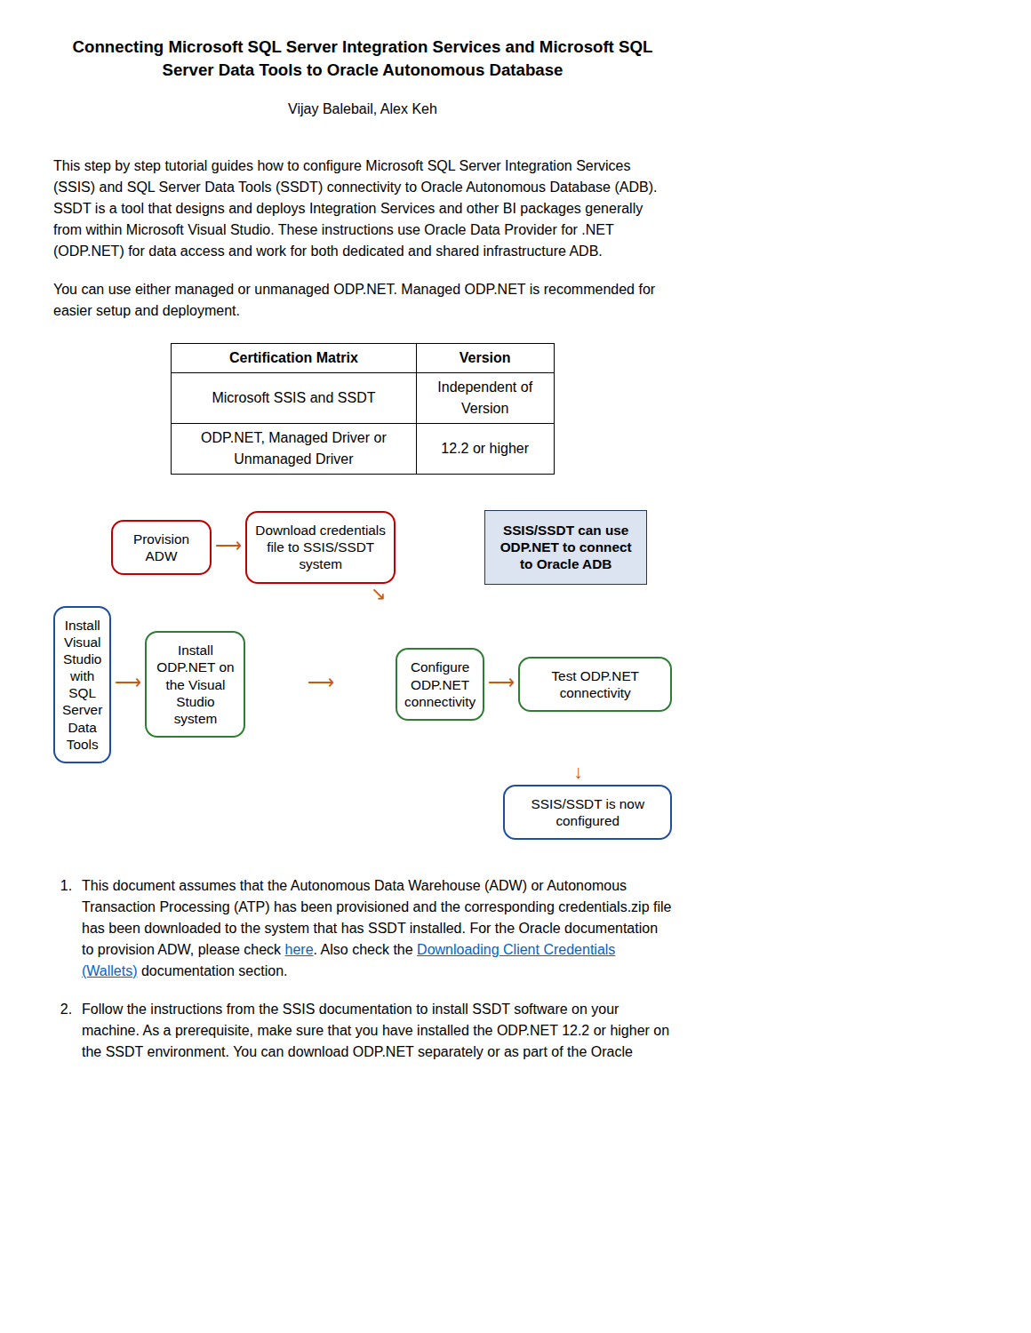Connecting Microsoft SQL Server Integration Services and Microsoft SQL Server Data Tools to Oracle Autonomous Database
Vijay Balebail, Alex Keh
This step by step tutorial guides how to configure Microsoft SQL Server Integration Services (SSIS) and SQL Server Data Tools (SSDT) connectivity to Oracle Autonomous Database (ADB). SSDT is a tool that designs and deploys Integration Services and other BI packages generally from within Microsoft Visual Studio. These instructions use Oracle Data Provider for .NET (ODP.NET) for data access and work for both dedicated and shared infrastructure ADB.
You can use either managed or unmanaged ODP.NET. Managed ODP.NET is recommended for easier setup and deployment.
| Certification Matrix | Version |
| --- | --- |
| Microsoft SSIS and SSDT | Independent of Version |
| ODP.NET, Managed Driver or Unmanaged Driver | 12.2 or higher |
| | Provision ADW | ⟶ | Download credentials file to SSIS/SSDT system | | SSIS/SSDT can use ODP.NET to connect to Oracle ADB | |
| | | | ↘ | | | |
| Install Visual Studio with SQL Server Data Tools | / ⟶ / Install ODP.NET on the Visual Studio system / | ⟶ | Configure ODP.NET connectivity | / ⟶ / Test ODP.NET connectivity / |
| | | | | | ↓ |
| | | | | | / / SSIS/SSDT is now configured / |
This document assumes that the Autonomous Data Warehouse (ADW) or Autonomous Transaction Processing (ATP) has been provisioned and the corresponding credentials.zip file has been downloaded to the system that has SSDT installed. For the Oracle documentation to provision ADW, please check here. Also check the Downloading Client Credentials (Wallets) documentation section.
Follow the instructions from the SSIS documentation to install SSDT software on your machine. As a prerequisite, make sure that you have installed the ODP.NET 12.2 or higher on the SSDT environment. You can download ODP.NET separately or as part of the Oracle